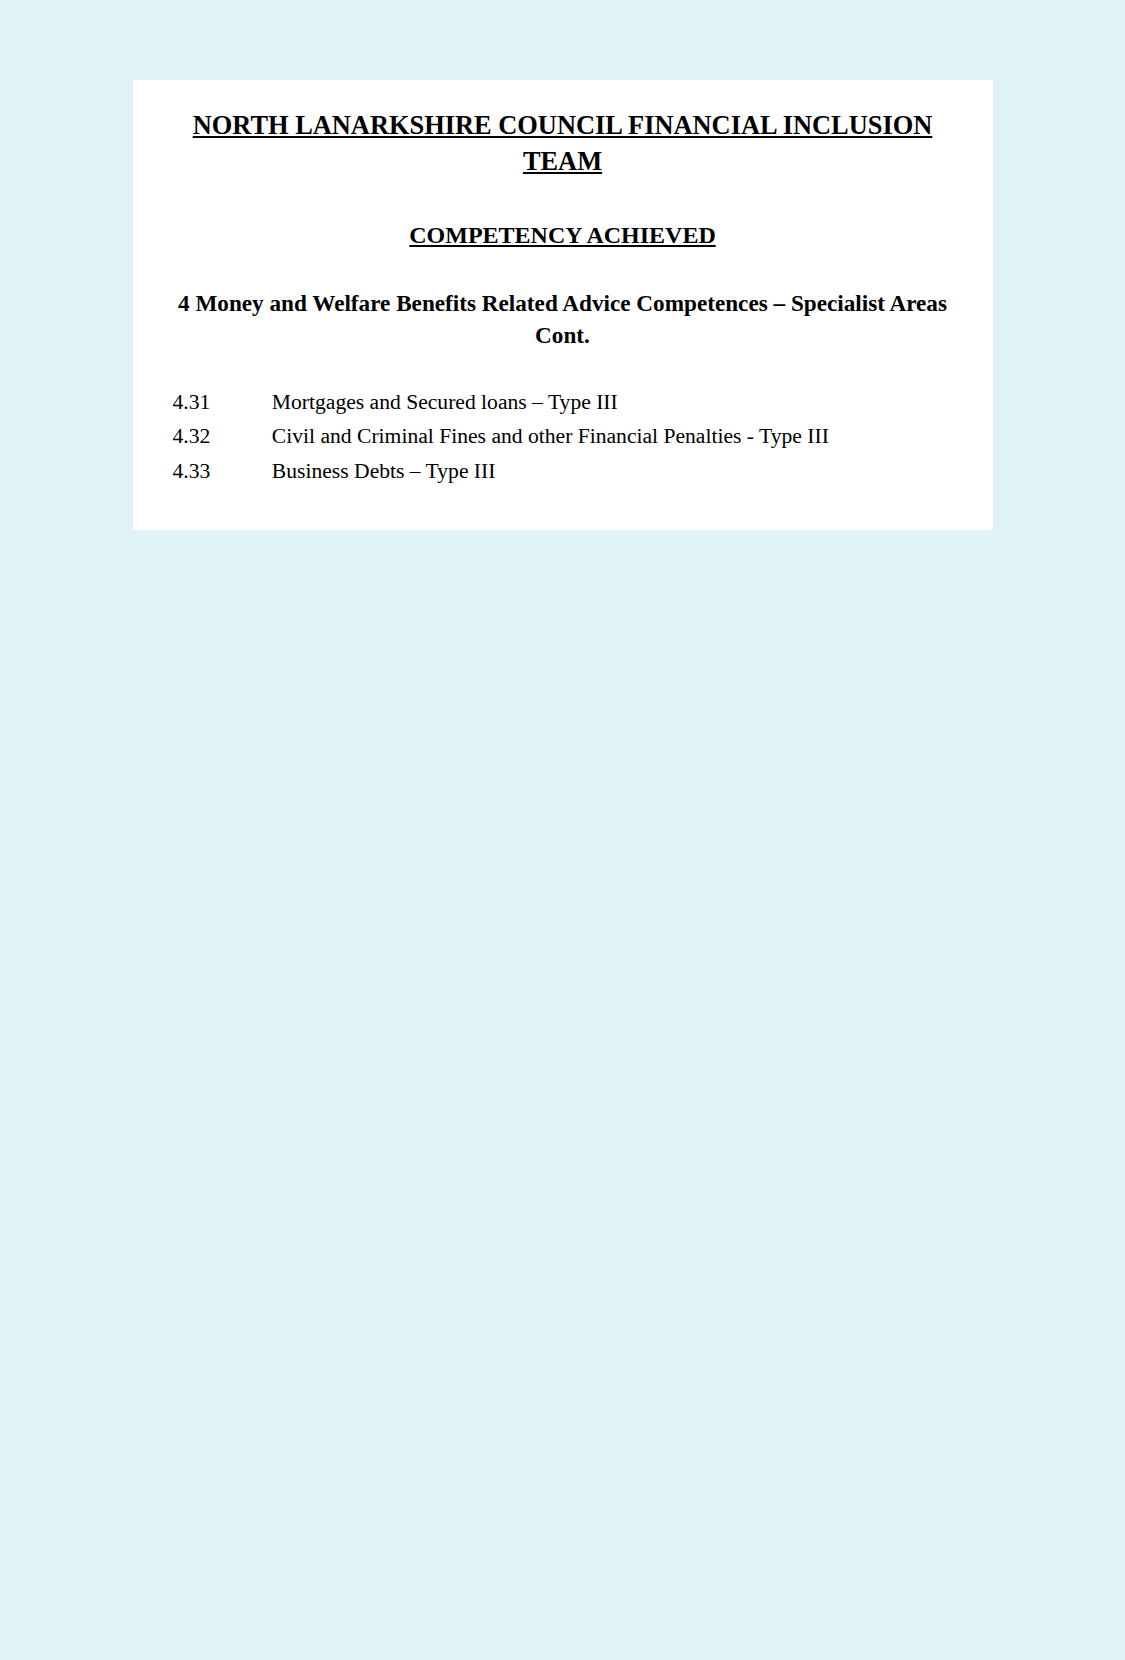NORTH LANARKSHIRE COUNCIL FINANCIAL INCLUSION TEAM
COMPETENCY ACHIEVED
4 Money and Welfare Benefits Related Advice Competences – Specialist Areas Cont.
| 4.31 | Mortgages and Secured loans – Type III |
| 4.32 | Civil and Criminal Fines and other Financial Penalties - Type III |
| 4.33 | Business Debts – Type III |